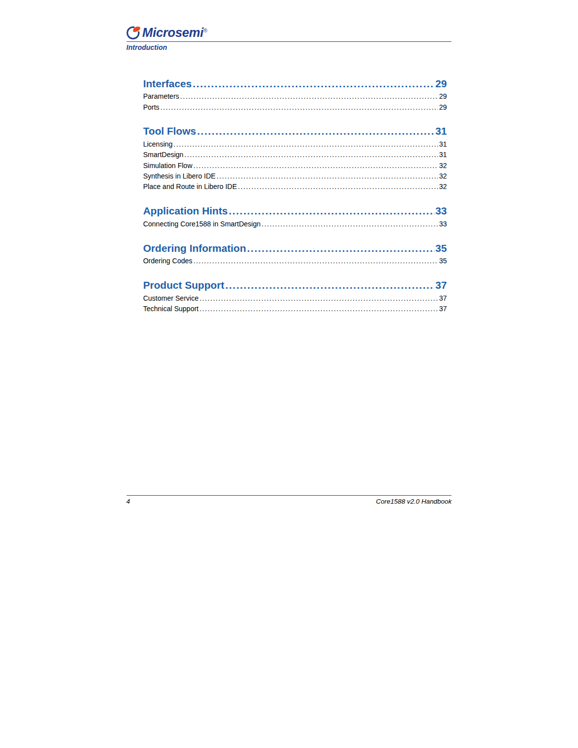Microsemi®
Introduction
Interfaces ................................................................................................................. 29
Parameters .......................................................................................................................................... 29
Ports ..................................................................................................................................................... 29
Tool Flows ............................................................................................................... 31
Licensing .............................................................................................................................................. 31
SmartDesign ....................................................................................................................................... 31
Simulation Flow ................................................................................................................................... 32
Synthesis in Libero IDE ....................................................................................................................... 32
Place and Route in Libero IDE ............................................................................................................. 32
Application Hints ....................................................................................................... 33
Connecting Core1588 in SmartDesign ..................................................................................................... 33
Ordering Information ................................................................................................. 35
Ordering Codes ................................................................................................................................... 35
Product Support ......................................................................................................... 37
Customer Service ................................................................................................................................ 37
Technical Support ................................................................................................................................ 37
4 Core1588 v2.0 Handbook